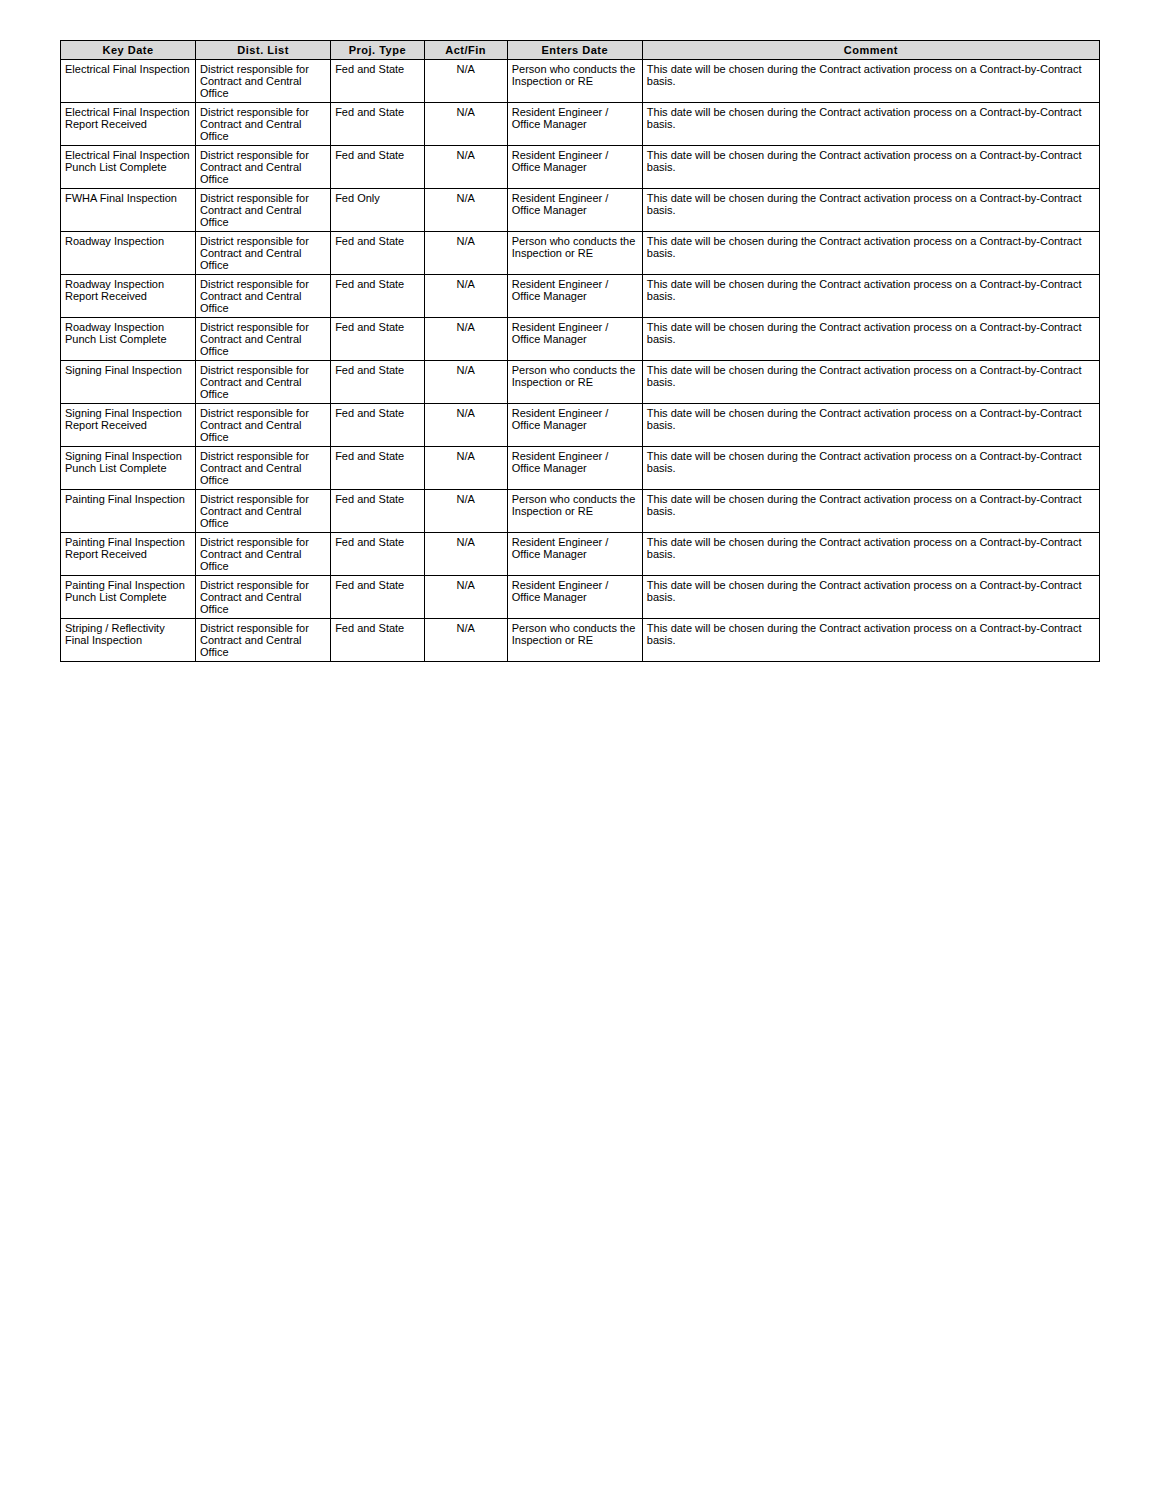| Key Date | Dist. List | Proj. Type | Act/Fin | Enters Date | Comment |
| --- | --- | --- | --- | --- | --- |
| Electrical Final Inspection | District responsible for Contract and Central Office | Fed and State | N/A | Person who conducts the Inspection or RE | This date will be chosen during the Contract activation process on a Contract-by-Contract basis. |
| Electrical Final Inspection Report Received | District responsible for Contract and Central Office | Fed and State | N/A | Resident Engineer / Office Manager | This date will be chosen during the Contract activation process on a Contract-by-Contract basis. |
| Electrical Final Inspection Punch List Complete | District responsible for Contract and Central Office | Fed and State | N/A | Resident Engineer / Office Manager | This date will be chosen during the Contract activation process on a Contract-by-Contract basis. |
| FWHA Final Inspection | District responsible for Contract and Central Office | Fed Only | N/A | Resident Engineer / Office Manager | This date will be chosen during the Contract activation process on a Contract-by-Contract basis. |
| Roadway Inspection | District responsible for Contract and Central Office | Fed and State | N/A | Person who conducts the Inspection or RE | This date will be chosen during the Contract activation process on a Contract-by-Contract basis. |
| Roadway Inspection Report Received | District responsible for Contract and Central Office | Fed and State | N/A | Resident Engineer / Office Manager | This date will be chosen during the Contract activation process on a Contract-by-Contract basis. |
| Roadway Inspection Punch List Complete | District responsible for Contract and Central Office | Fed and State | N/A | Resident Engineer / Office Manager | This date will be chosen during the Contract activation process on a Contract-by-Contract basis. |
| Signing Final Inspection | District responsible for Contract and Central Office | Fed and State | N/A | Person who conducts the Inspection or RE | This date will be chosen during the Contract activation process on a Contract-by-Contract basis. |
| Signing Final Inspection Report Received | District responsible for Contract and Central Office | Fed and State | N/A | Resident Engineer / Office Manager | This date will be chosen during the Contract activation process on a Contract-by-Contract basis. |
| Signing Final Inspection Punch List Complete | District responsible for Contract and Central Office | Fed and State | N/A | Resident Engineer / Office Manager | This date will be chosen during the Contract activation process on a Contract-by-Contract basis. |
| Painting Final Inspection | District responsible for Contract and Central Office | Fed and State | N/A | Person who conducts the Inspection or RE | This date will be chosen during the Contract activation process on a Contract-by-Contract basis. |
| Painting Final Inspection Report Received | District responsible for Contract and Central Office | Fed and State | N/A | Resident Engineer / Office Manager | This date will be chosen during the Contract activation process on a Contract-by-Contract basis. |
| Painting Final Inspection Punch List Complete | District responsible for Contract and Central Office | Fed and State | N/A | Resident Engineer / Office Manager | This date will be chosen during the Contract activation process on a Contract-by-Contract basis. |
| Striping / Reflectivity Final Inspection | District responsible for Contract and Central Office | Fed and State | N/A | Person who conducts the Inspection or RE | This date will be chosen during the Contract activation process on a Contract-by-Contract basis. |